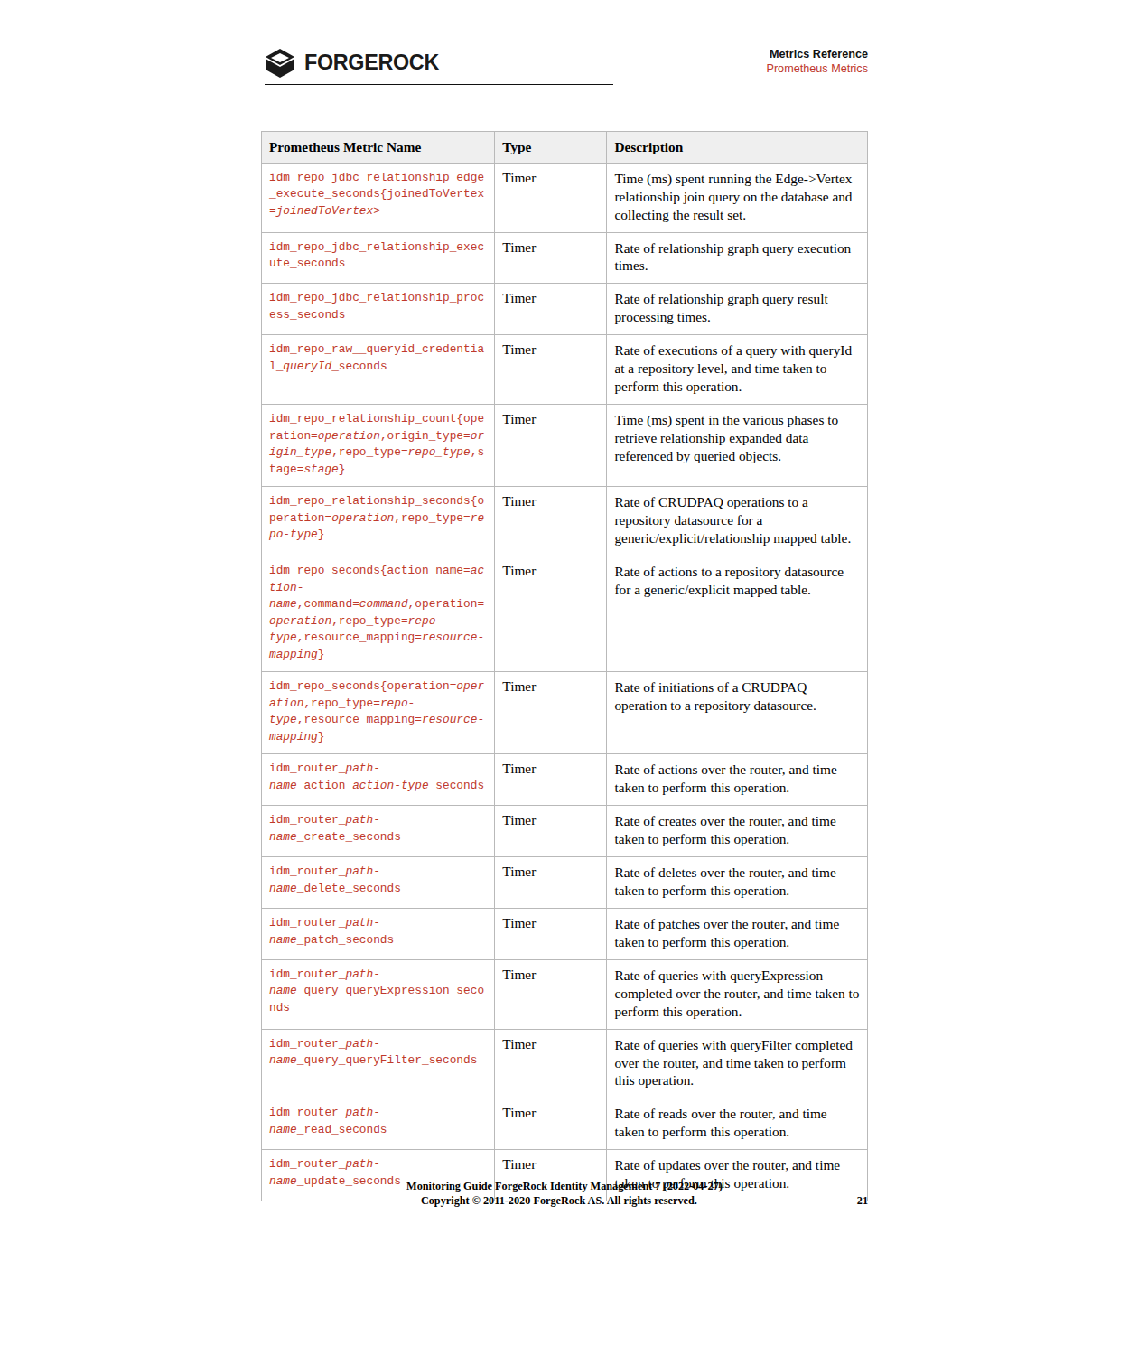FORGEROCK
Metrics Reference
Prometheus Metrics
| Prometheus Metric Name | Type | Description |
| --- | --- | --- |
| idm_repo_jdbc_relationship_edge_execute_seconds{joinedToVertex= joinedToVertex > | Timer | Time (ms) spent running the Edge->Vertex relationship join query on the database and collecting the result set. |
| idm_repo_jdbc_relationship_execute_seconds | Timer | Rate of relationship graph query execution times. |
| idm_repo_jdbc_relationship_process_seconds | Timer | Rate of relationship graph query result processing times. |
| idm_repo_raw__queryid_credential_ queryId _seconds | Timer | Rate of executions of a query with queryId at a repository level, and time taken to perform this operation. |
| idm_repo_relationship_count{operation= operation ,origin_type= origin_type ,repo_type= repo_type ,stage= stage } | Timer | Time (ms) spent in the various phases to retrieve relationship expanded data referenced by queried objects. |
| idm_repo_relationship_seconds{operation= operation ,repo_type= repo-type } | Timer | Rate of CRUDPAQ operations to a repository datasource for a generic/explicit/relationship mapped table. |
| idm_repo_seconds{action_name= action-name ,command= command ,operation= operation ,repo_type= repo-type ,resource_mapping= resource-mapping } | Timer | Rate of actions to a repository datasource for a generic/explicit mapped table. |
| idm_repo_seconds{operation= operation ,repo_type= repo-type ,resource_mapping= resource-mapping } | Timer | Rate of initiations of a CRUDPAQ operation to a repository datasource. |
| idm_router_ path-name _action_ action-type _seconds | Timer | Rate of actions over the router, and time taken to perform this operation. |
| idm_router_ path-name _create_seconds | Timer | Rate of creates over the router, and time taken to perform this operation. |
| idm_router_ path-name _delete_seconds | Timer | Rate of deletes over the router, and time taken to perform this operation. |
| idm_router_ path-name _patch_seconds | Timer | Rate of patches over the router, and time taken to perform this operation. |
| idm_router_ path-name _query_queryExpression_seconds | Timer | Rate of queries with queryExpression completed over the router, and time taken to perform this operation. |
| idm_router_ path-name _query_queryFilter_seconds | Timer | Rate of queries with queryFilter completed over the router, and time taken to perform this operation. |
| idm_router_ path-name _read_seconds | Timer | Rate of reads over the router, and time taken to perform this operation. |
| idm_router_ path-name _update_seconds | Timer | Rate of updates over the router, and time taken to perform this operation. |
Monitoring Guide ForgeRock Identity Management 7 (2022-04-27)
21 Copyright © 2011-2020 ForgeRock AS. All rights reserved.